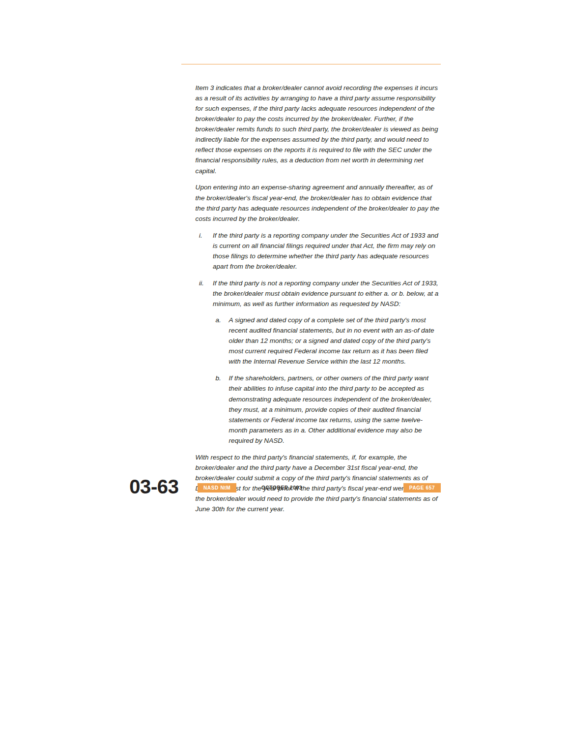Item 3 indicates that a broker/dealer cannot avoid recording the expenses it incurs as a result of its activities by arranging to have a third party assume responsibility for such expenses, if the third party lacks adequate resources independent of the broker/dealer to pay the costs incurred by the broker/dealer. Further, if the broker/dealer remits funds to such third party, the broker/dealer is viewed as being indirectly liable for the expenses assumed by the third party, and would need to reflect those expenses on the reports it is required to file with the SEC under the financial responsibility rules, as a deduction from net worth in determining net capital.
Upon entering into an expense-sharing agreement and annually thereafter, as of the broker/dealer's fiscal year-end, the broker/dealer has to obtain evidence that the third party has adequate resources independent of the broker/dealer to pay the costs incurred by the broker/dealer.
i. If the third party is a reporting company under the Securities Act of 1933 and is current on all financial filings required under that Act, the firm may rely on those filings to determine whether the third party has adequate resources apart from the broker/dealer.
ii. If the third party is not a reporting company under the Securities Act of 1933, the broker/dealer must obtain evidence pursuant to either a. or b. below, at a minimum, as well as further information as requested by NASD:
a. A signed and dated copy of a complete set of the third party's most recent audited financial statements, but in no event with an as-of date older than 12 months; or a signed and dated copy of the third party's most current required Federal income tax return as it has been filed with the Internal Revenue Service within the last 12 months.
b. If the shareholders, partners, or other owners of the third party want their abilities to infuse capital into the third party to be accepted as demonstrating adequate resources independent of the broker/dealer, they must, at a minimum, provide copies of their audited financial statements or Federal income tax returns, using the same twelve-month parameters as in a. Other additional evidence may also be required by NASD.
With respect to the third party's financial statements, if, for example, the broker/dealer and the third party have a December 31st fiscal year-end, the broker/dealer could submit a copy of the third party's financial statements as of December 31st for the year prior. If the third party's fiscal year-end were June 30th, the broker/dealer would need to provide the third party's financial statements as of June 30th for the current year.
03-63
NASD NtM
OCTOBER 2003
PAGE 657